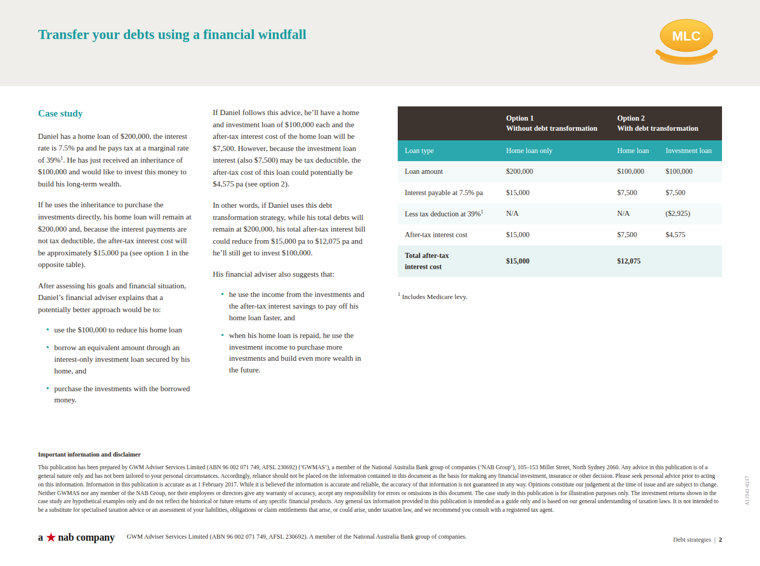Transfer your debts using a financial windfall
MLC
Case study
Daniel has a home loan of $200,000, the interest rate is 7.5% pa and he pays tax at a marginal rate of 39%1. He has just received an inheritance of $100,000 and would like to invest this money to build his long-term wealth.
If he uses the inheritance to purchase the investments directly, his home loan will remain at $200,000 and, because the interest payments are not tax deductible, the after-tax interest cost will be approximately $15,000 pa (see option 1 in the opposite table).
After assessing his goals and financial situation, Daniel’s financial adviser explains that a potentially better approach would be to:
use the $100,000 to reduce his home loan
borrow an equivalent amount through an interest-only investment loan secured by his home, and
purchase the investments with the borrowed money.
If Daniel follows this advice, he’ll have a home and investment loan of $100,000 each and the after-tax interest cost of the home loan will be $7,500. However, because the investment loan interest (also $7,500) may be tax deductible, the after-tax cost of this loan could potentially be $4,575 pa (see option 2).
In other words, if Daniel uses this debt transformation strategy, while his total debts will remain at $200,000, his total after-tax interest bill could reduce from $15,000 pa to $12,075 pa and he’ll still get to invest $100,000.
His financial adviser also suggests that:
he use the income from the investments and the after-tax interest savings to pay off his home loan faster, and
when his home loan is repaid, he use the investment income to purchase more investments and build even more wealth in the future.
| | Option 1 Without debt transformation | Option 2 With debt transformation |
| --- | --- | --- |
| Loan type | Home loan only | Home loan | Investment loan |
| Loan amount | $200,000 | $100,000 | $100,000 |
| Interest payable at 7.5% pa | $15,000 | $7,500 | $7,500 |
| Less tax deduction at 39% 1 | N/A | N/A | ($2,925) |
| After-tax interest cost | $15,000 | $7,500 | $4,575 |
| Total after-tax interest cost | $15,000 | $12,075 |
1 Includes Medicare levy.
Important information and disclaimer
This publication has been prepared by GWM Adviser Services Limited (ABN 96 002 071 749, AFSL 230692) (‘GWMAS’), a member of the National Australia Bank group of companies (‘NAB Group’), 105–153 Miller Street, North Sydney 2060. Any advice in this publication is of a general nature only and has not been tailored to your personal circumstances. Accordingly, reliance should not be placed on the information contained in this document as the basis for making any financial investment, insurance or other decision. Please seek personal advice prior to acting on this information. Information in this publication is accurate as at 1 February 2017. While it is believed the information is accurate and reliable, the accuracy of that information is not guaranteed in any way. Opinions constitute our judgement at the time of issue and are subject to change. Neither GWMAS nor any member of the NAB Group, nor their employees or directors give any warranty of accuracy, accept any responsibility for errors or omissions in this document. The case study in this publication is for illustration purposes only. The investment returns shown in the case study are hypothetical examples only and do not reflect the historical or future returns of any specific financial products. Any general tax information provided in this publication is intended as a guide only and is based on our general understanding of taxation laws. It is not intended to be a substitute for specialised taxation advice or an assessment of your liabilities, obligations or claim entitlements that arise, or could arise, under taxation law, and we recommend you consult with a registered tax agent.
a★nab company
GWM Adviser Services Limited (ABN 96 002 071 749, AFSL 230692). A member of the National Australia Bank group of companies.
Debt strategies | 2
A13941-0217